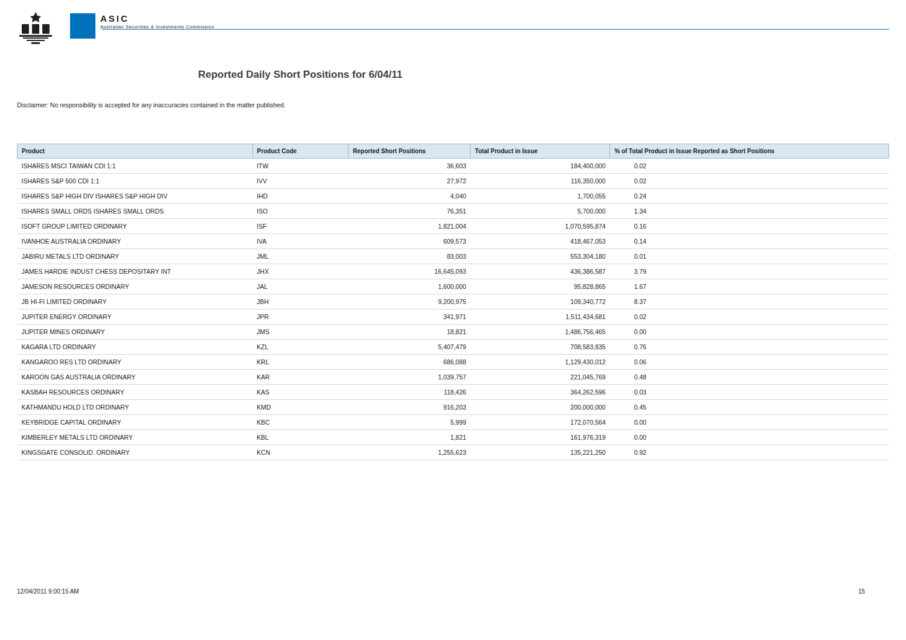ASIC
Australian Securities & Investments Commission
Reported Daily Short Positions for 6/04/11
Disclaimer: No responsibility is accepted for any inaccuracies contained in the matter published.
| Product | Product Code | Reported Short Positions | Total Product in Issue | % of Total Product in Issue Reported as Short Positions |
| --- | --- | --- | --- | --- |
| ISHARES MSCI TAIWAN CDI 1:1 | ITW | 36,603 | 184,400,000 | 0.02 |
| ISHARES S&P 500 CDI 1:1 | IVV | 27,972 | 116,350,000 | 0.02 |
| ISHARES S&P HIGH DIV ISHARES S&P HIGH DIV | IHD | 4,040 | 1,700,055 | 0.24 |
| ISHARES SMALL ORDS ISHARES SMALL ORDS | ISO | 76,351 | 5,700,000 | 1.34 |
| ISOFT GROUP LIMITED ORDINARY | ISF | 1,821,004 | 1,070,595,874 | 0.16 |
| IVANHOE AUSTRALIA ORDINARY | IVA | 609,573 | 418,467,053 | 0.14 |
| JABIRU METALS LTD ORDINARY | JML | 83,003 | 553,304,180 | 0.01 |
| JAMES HARDIE INDUST CHESS DEPOSITARY INT | JHX | 16,645,093 | 436,386,587 | 3.79 |
| JAMESON RESOURCES ORDINARY | JAL | 1,600,000 | 95,828,865 | 1.67 |
| JB HI-FI LIMITED ORDINARY | JBH | 9,200,975 | 109,340,772 | 8.37 |
| JUPITER ENERGY ORDINARY | JPR | 341,971 | 1,511,434,681 | 0.02 |
| JUPITER MINES ORDINARY | JMS | 18,821 | 1,486,756,465 | 0.00 |
| KAGARA LTD ORDINARY | KZL | 5,407,479 | 708,583,835 | 0.76 |
| KANGAROO RES LTD ORDINARY | KRL | 686,088 | 1,129,430,012 | 0.06 |
| KAROON GAS AUSTRALIA ORDINARY | KAR | 1,039,757 | 221,045,769 | 0.48 |
| KASBAH RESOURCES ORDINARY | KAS | 118,426 | 364,262,596 | 0.03 |
| KATHMANDU HOLD LTD ORDINARY | KMD | 916,203 | 200,000,000 | 0.45 |
| KEYBRIDGE CAPITAL ORDINARY | KBC | 5,999 | 172,070,564 | 0.00 |
| KIMBERLEY METALS LTD ORDINARY | KBL | 1,821 | 161,976,319 | 0.00 |
| KINGSGATE CONSOLID. ORDINARY | KCN | 1,255,623 | 135,221,250 | 0.92 |
12/04/2011 9:00:15 AM
15